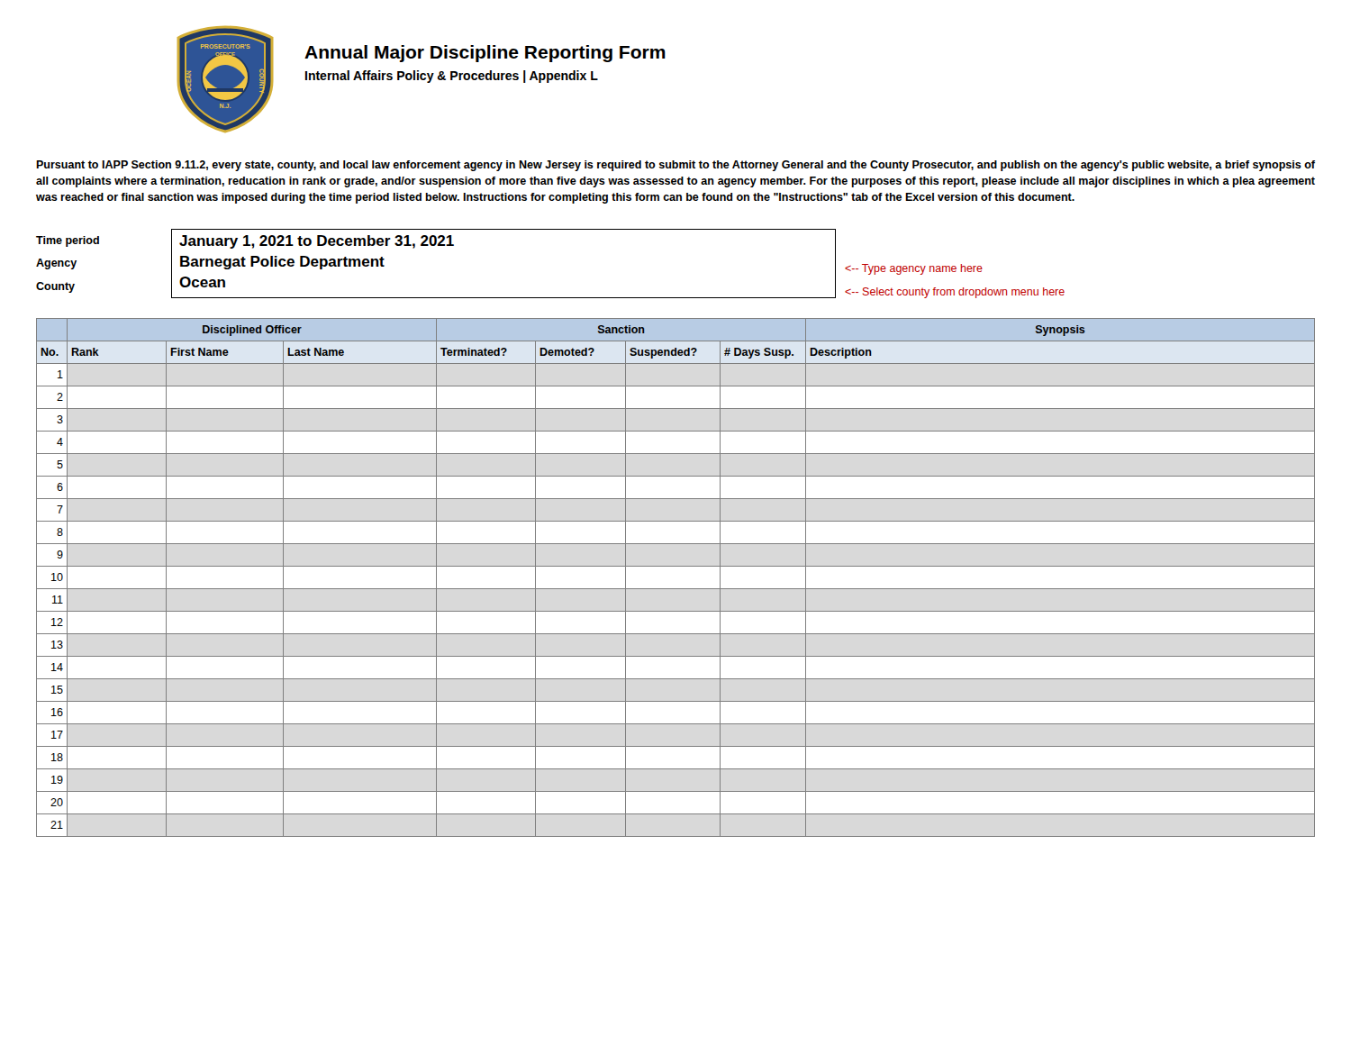PROSECUTOR'S OFFICE N.J. OCEAN COUNTY
Annual Major Discipline Reporting Form
Internal Affairs Policy & Procedures | Appendix L
Pursuant to IAPP Section 9.11.2, every state, county, and local law enforcement agency in New Jersey is required to submit to the Attorney General and the County Prosecutor, and publish on the agency's public website, a brief synopsis of all complaints where a termination, reducation in rank or grade, and/or suspension of more than five days was assessed to an agency member. For the purposes of this report, please include all major disciplines in which a plea agreement was reached or final sanction was imposed during the time period listed below. Instructions for completing this form can be found on the "Instructions" tab of the Excel version of this document.
| Time period | January 1, 2021 to December 31, 2021 Barnegat Police Department Ocean | |
| Agency | <-- Type agency name here |
| County | <-- Select county from dropdown menu here |
| | Disciplined Officer | Sanction | Synopsis |
| --- | --- | --- | --- |
| No. | Rank | First Name | Last Name | Terminated? | Demoted? | Suspended? | # Days Susp. | Description |
| 1 | | | | | | | | |
| 2 | | | | | | | | |
| 3 | | | | | | | | |
| 4 | | | | | | | | |
| 5 | | | | | | | | |
| 6 | | | | | | | | |
| 7 | | | | | | | | |
| 8 | | | | | | | | |
| 9 | | | | | | | | |
| 10 | | | | | | | | |
| 11 | | | | | | | | |
| 12 | | | | | | | | |
| 13 | | | | | | | | |
| 14 | | | | | | | | |
| 15 | | | | | | | | |
| 16 | | | | | | | | |
| 17 | | | | | | | | |
| 18 | | | | | | | | |
| 19 | | | | | | | | |
| 20 | | | | | | | | |
| 21 | | | | | | | | |